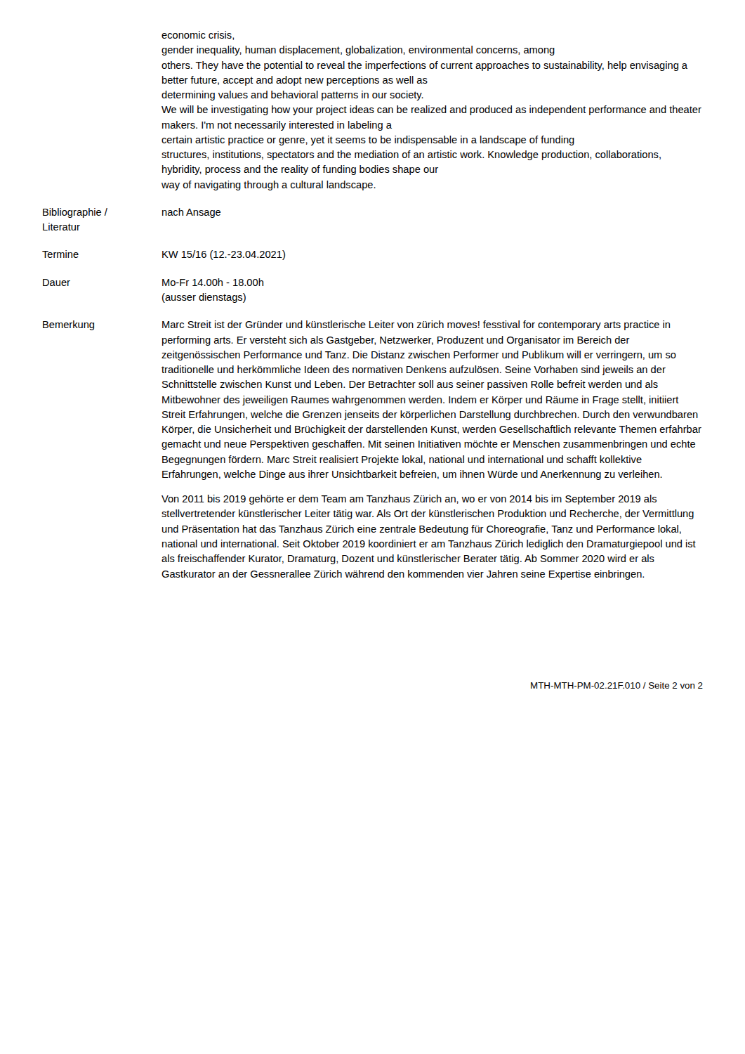| | economic crisis, gender inequality, human displacement, globalization, environmental concerns, among others. They have the potential to reveal the imperfections of current approaches to sustainability, help envisaging a better future, accept and adopt new perceptions as well as determining values and behavioral patterns in our society. We will be investigating how your project ideas can be realized and produced as independent performance and theater makers. I'm not necessarily interested in labeling a certain artistic practice or genre, yet it seems to be indispensable in a landscape of funding structures, institutions, spectators and the mediation of an artistic work. Knowledge production, collaborations, hybridity, process and the reality of funding bodies shape our way of navigating through a cultural landscape. |
| Bibliographie / Literatur | nach Ansage |
| Termine | KW 15/16 (12.-23.04.2021) |
| Dauer | Mo-Fr 14.00h - 18.00h (ausser dienstags) |
| Bemerkung | Marc Streit ist der Gründer und künstlerische Leiter von zürich moves! fesstival for contemporary arts practice in performing arts. Er versteht sich als Gastgeber, Netzwerker, Produzent und Organisator im Bereich der zeitgenössischen Performance und Tanz. Die Distanz zwischen Performer und Publikum will er verringern, um so traditionelle und herkömmliche Ideen des normativen Denkens aufzulösen. Seine Vorhaben sind jeweils an der Schnittstelle zwischen Kunst und Leben. Der Betrachter soll aus seiner passiven Rolle befreit werden und als Mitbewohner des jeweiligen Raumes wahrgenommen werden. Indem er Körper und Räume in Frage stellt, initiiert Streit Erfahrungen, welche die Grenzen jenseits der körperlichen Darstellung durchbrechen. Durch den verwundbaren Körper, die Unsicherheit und Brüchigkeit der darstellenden Kunst, werden Gesellschaftlich relevante Themen erfahrbar gemacht und neue Perspektiven geschaffen. Mit seinen Initiativen möchte er Menschen zusammenbringen und echte Begegnungen fördern. Marc Streit realisiert Projekte lokal, national und international und schafft kollektive Erfahrungen, welche Dinge aus ihrer Unsichtbarkeit befreien, um ihnen Würde und Anerkennung zu verleihen. Von 2011 bis 2019 gehörte er dem Team am Tanzhaus Zürich an, wo er von 2014 bis im September 2019 als stellvertretender künstlerischer Leiter tätig war. Als Ort der künstlerischen Produktion und Recherche, der Vermittlung und Präsentation hat das Tanzhaus Zürich eine zentrale Bedeutung für Choreografie, Tanz und Performance lokal, national und international. Seit Oktober 2019 koordiniert er am Tanzhaus Zürich lediglich den Dramaturgiepool und ist als freischaffender Kurator, Dramaturg, Dozent und künstlerischer Berater tätig. Ab Sommer 2020 wird er als Gastkurator an der Gessnerallee Zürich während den kommenden vier Jahren seine Expertise einbringen. |
MTH-MTH-PM-02.21F.010 / Seite 2 von 2